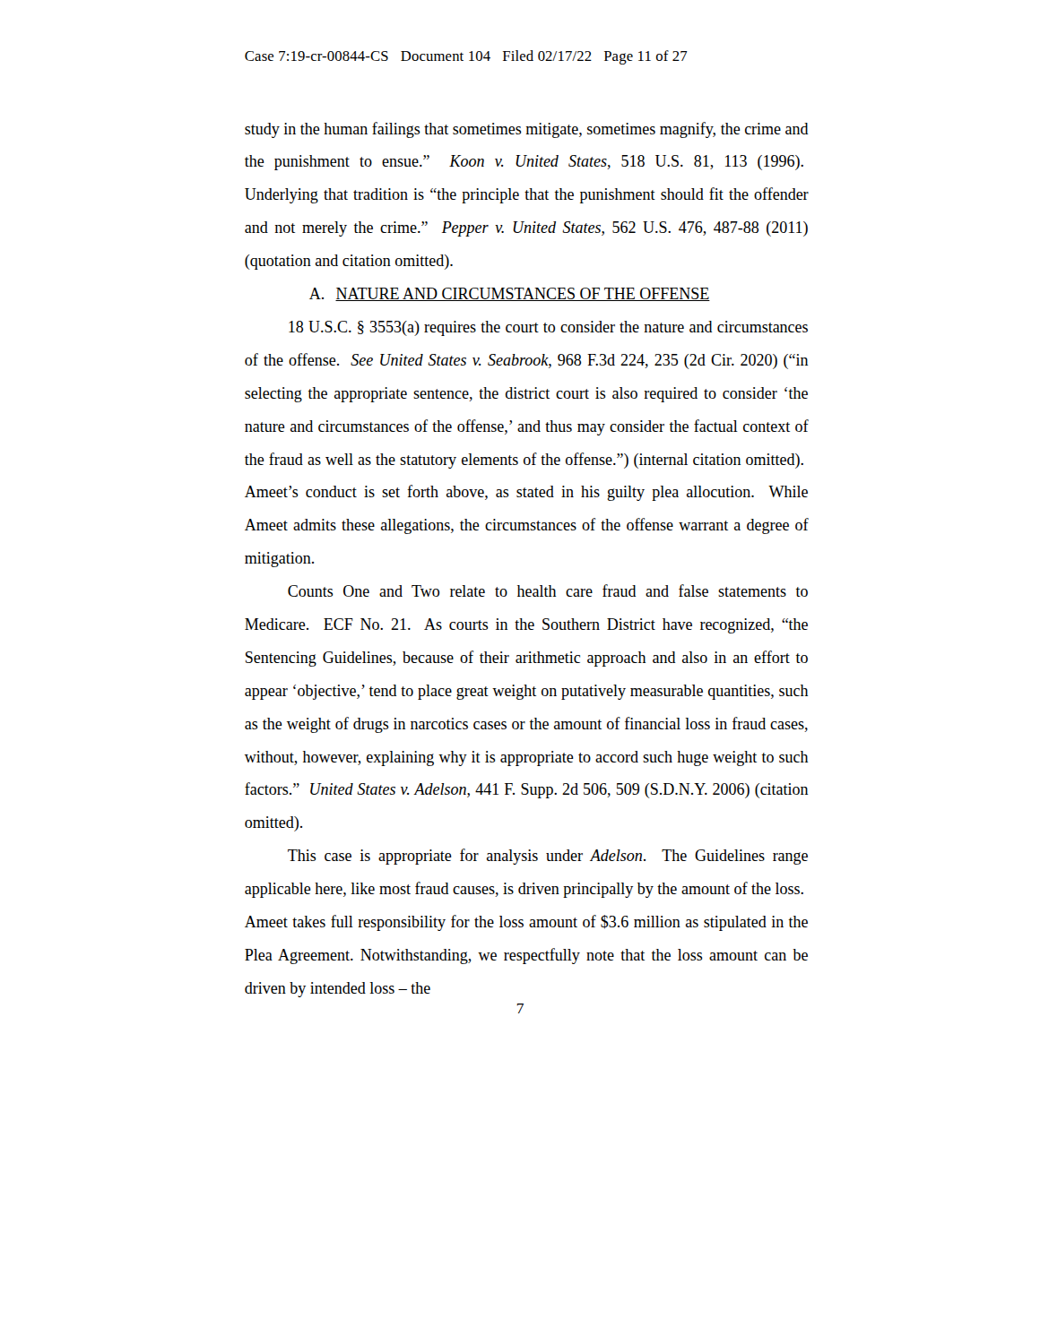Case 7:19-cr-00844-CS Document 104 Filed 02/17/22 Page 11 of 27
study in the human failings that sometimes mitigate, sometimes magnify, the crime and the punishment to ensue.” Koon v. United States, 518 U.S. 81, 113 (1996). Underlying that tradition is “the principle that the punishment should fit the offender and not merely the crime.” Pepper v. United States, 562 U.S. 476, 487-88 (2011) (quotation and citation omitted).
A. NATURE AND CIRCUMSTANCES OF THE OFFENSE
18 U.S.C. § 3553(a) requires the court to consider the nature and circumstances of the offense. See United States v. Seabrook, 968 F.3d 224, 235 (2d Cir. 2020) (“in selecting the appropriate sentence, the district court is also required to consider ‘the nature and circumstances of the offense,’ and thus may consider the factual context of the fraud as well as the statutory elements of the offense.”) (internal citation omitted). Ameet’s conduct is set forth above, as stated in his guilty plea allocution. While Ameet admits these allegations, the circumstances of the offense warrant a degree of mitigation.
Counts One and Two relate to health care fraud and false statements to Medicare. ECF No. 21. As courts in the Southern District have recognized, “the Sentencing Guidelines, because of their arithmetic approach and also in an effort to appear ‘objective,’ tend to place great weight on putatively measurable quantities, such as the weight of drugs in narcotics cases or the amount of financial loss in fraud cases, without, however, explaining why it is appropriate to accord such huge weight to such factors.” United States v. Adelson, 441 F. Supp. 2d 506, 509 (S.D.N.Y. 2006) (citation omitted).
This case is appropriate for analysis under Adelson. The Guidelines range applicable here, like most fraud causes, is driven principally by the amount of the loss. Ameet takes full responsibility for the loss amount of $3.6 million as stipulated in the Plea Agreement. Notwithstanding, we respectfully note that the loss amount can be driven by intended loss – the
7